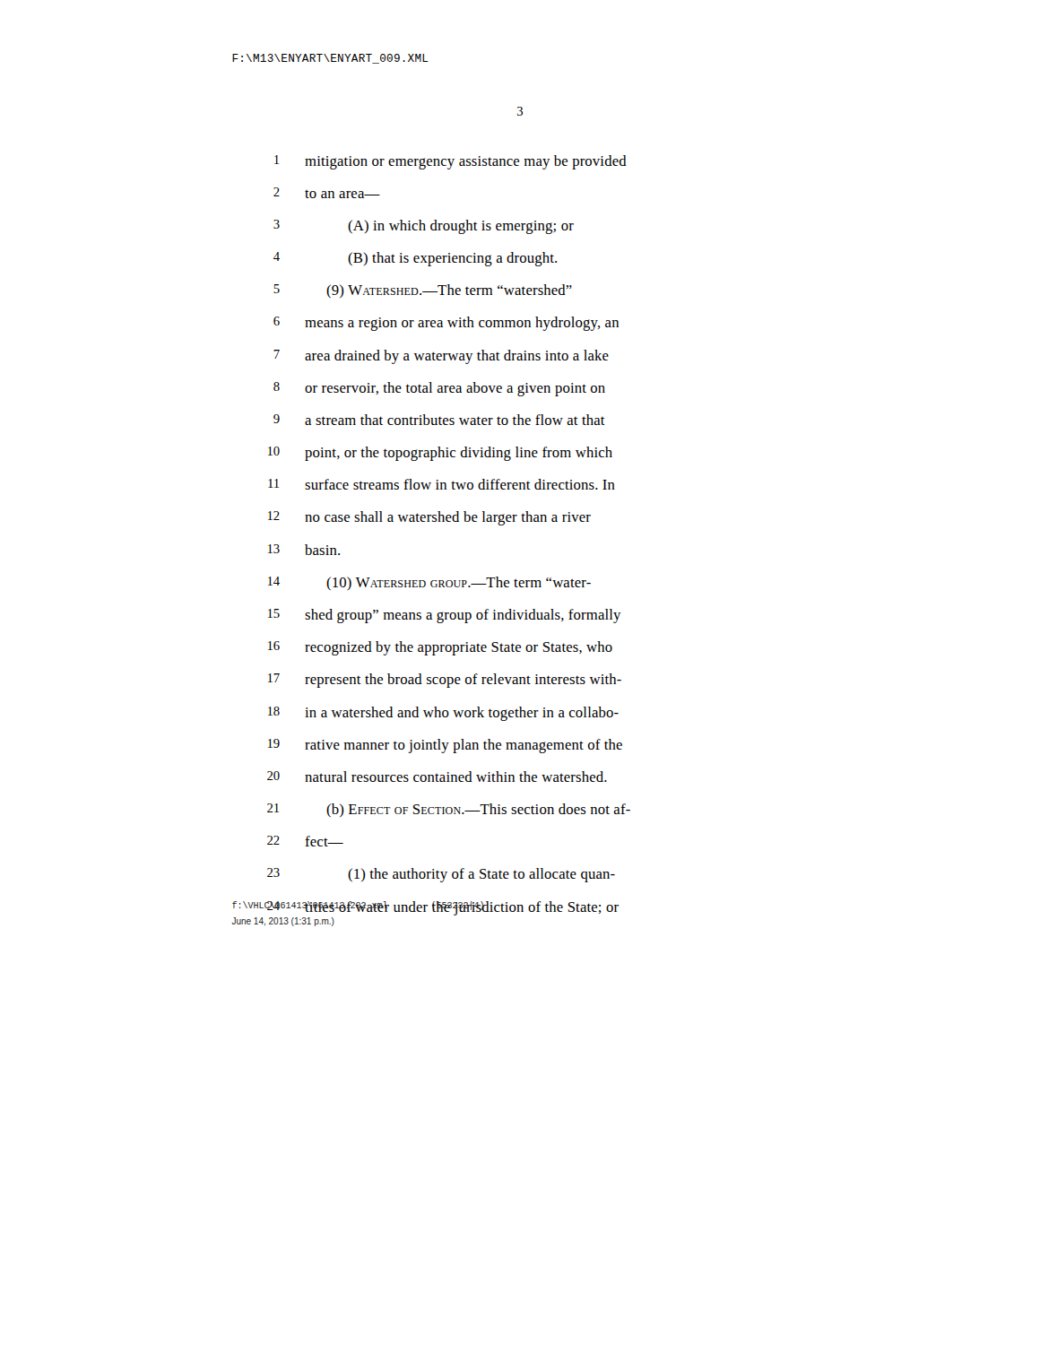F:\M13\ENYART\ENYART_009.XML
3
| 1 | mitigation or emergency assistance may be provided |
| 2 | to an area— |
| 3 | (A) in which drought is emerging; or |
| 4 | (B) that is experiencing a drought. |
| 5 | (9) Watershed. —The term “watershed” |
| 6 | means a region or area with common hydrology, an |
| 7 | area drained by a waterway that drains into a lake |
| 8 | or reservoir, the total area above a given point on |
| 9 | a stream that contributes water to the flow at that |
| 10 | point, or the topographic dividing line from which |
| 11 | surface streams flow in two different directions. In |
| 12 | no case shall a watershed be larger than a river |
| 13 | basin. |
| 14 | (10) Watershed group. —The term “water- |
| 15 | shed group” means a group of individuals, formally |
| 16 | recognized by the appropriate State or States, who |
| 17 | represent the broad scope of relevant interests with- |
| 18 | in a watershed and who work together in a collabo- |
| 19 | rative manner to jointly plan the management of the |
| 20 | natural resources contained within the watershed. |
| 21 | (b) Effect of Section. —This section does not af- |
| 22 | fect— |
| 23 | (1) the authority of a State to allocate quan- |
| 24 | tities of water under the jurisdiction of the State; or |
f:\VHLC\061413\061413.202.xml (553232|4)
June 14, 2013 (1:31 p.m.)